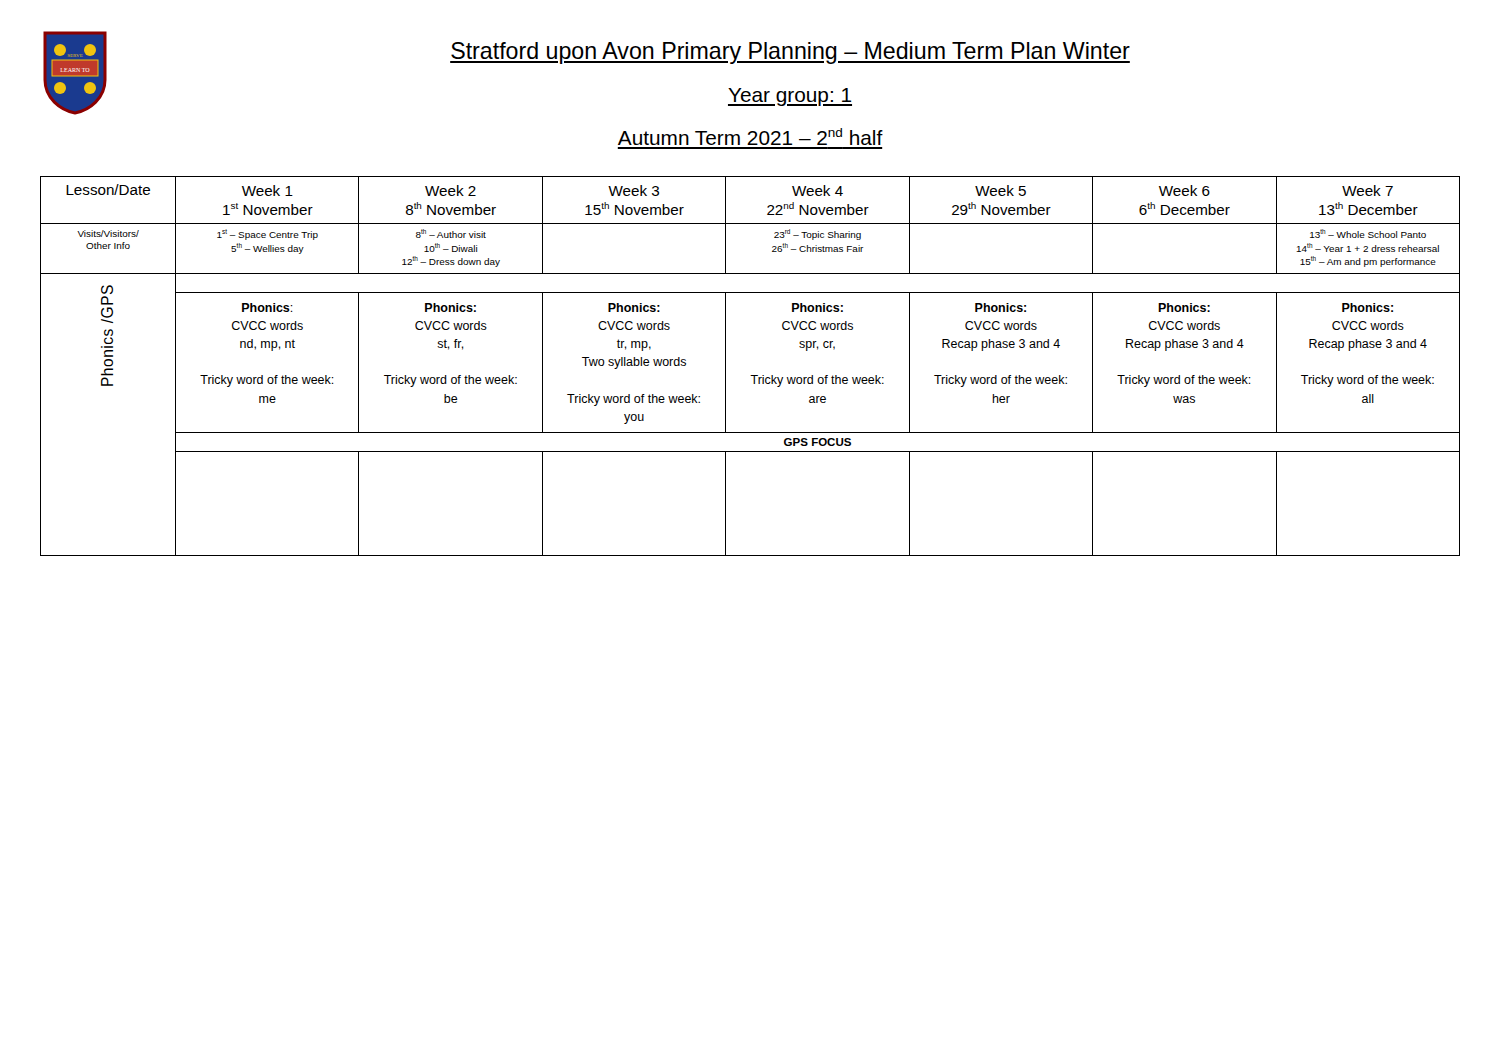LEARN TO SERVE
Stratford upon Avon Primary Planning – Medium Term Plan Winter
Year group: 1
Autumn Term 2021 – 2nd half
| Lesson/Date | Week 1 1 st November | Week 2 8 th November | Week 3 15 th November | Week 4 22 nd November | Week 5 29 th November | Week 6 6 th December | Week 7 13 th December |
| --- | --- | --- | --- | --- | --- | --- | --- |
| Visits/Visitors/ Other Info | 1 st – Space Centre Trip 5 th – Wellies day | 8 th – Author visit 10 th – Diwali 12 th – Dress down day | | 23 rd – Topic Sharing 26 th – Christmas Fair | | | 13 th – Whole School Panto 14 th – Year 1 + 2 dress rehearsal 15 th – Am and pm performance |
| Phonics /GPS | |
| Phonics : CVCC words nd, mp, nt Tricky word of the week: me | Phonics: CVCC words st, fr, Tricky word of the week: be | Phonics: CVCC words tr, mp, Two syllable words Tricky word of the week: you | Phonics: CVCC words spr, cr, Tricky word of the week: are | Phonics: CVCC words Recap phase 3 and 4 Tricky word of the week: her | Phonics: CVCC words Recap phase 3 and 4 Tricky word of the week: was | Phonics: CVCC words Recap phase 3 and 4 Tricky word of the week: all |
| GPS FOCUS |